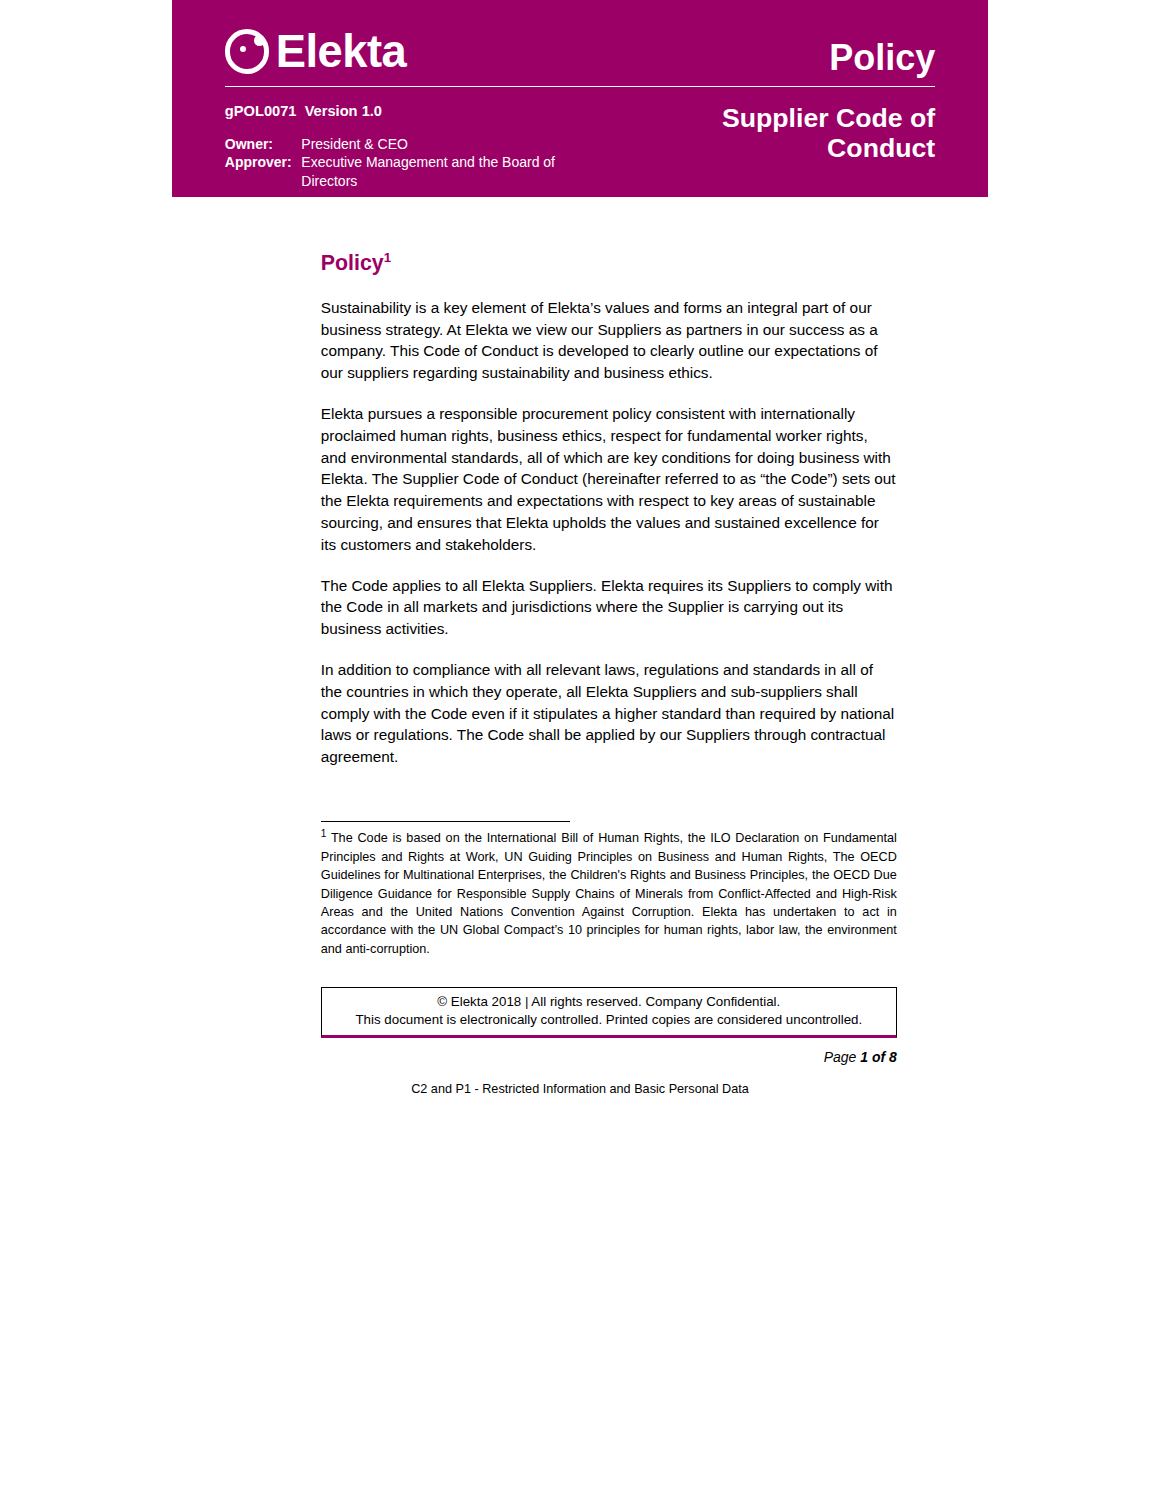Elekta
Policy
gPOL0071 Version 1.0
| Owner: | President & CEO |
| Approver: | Executive Management and the Board of Directors |
Supplier Code of Conduct
Policy1
Sustainability is a key element of Elekta’s values and forms an integral part of our business strategy. At Elekta we view our Suppliers as partners in our success as a company. This Code of Conduct is developed to clearly outline our expectations of our suppliers regarding sustainability and business ethics.
Elekta pursues a responsible procurement policy consistent with internationally proclaimed human rights, business ethics, respect for fundamental worker rights, and environmental standards, all of which are key conditions for doing business with Elekta. The Supplier Code of Conduct (hereinafter referred to as “the Code”) sets out the Elekta requirements and expectations with respect to key areas of sustainable sourcing, and ensures that Elekta upholds the values and sustained excellence for its customers and stakeholders.
The Code applies to all Elekta Suppliers. Elekta requires its Suppliers to comply with the Code in all markets and jurisdictions where the Supplier is carrying out its business activities.
In addition to compliance with all relevant laws, regulations and standards in all of the countries in which they operate, all Elekta Suppliers and sub-suppliers shall comply with the Code even if it stipulates a higher standard than required by national laws or regulations. The Code shall be applied by our Suppliers through contractual agreement.
1 The Code is based on the International Bill of Human Rights, the ILO Declaration on Fundamental Principles and Rights at Work, UN Guiding Principles on Business and Human Rights, The OECD Guidelines for Multinational Enterprises, the Children's Rights and Business Principles, the OECD Due Diligence Guidance for Responsible Supply Chains of Minerals from Conflict-Affected and High-Risk Areas and the United Nations Convention Against Corruption. Elekta has undertaken to act in accordance with the UN Global Compact’s 10 principles for human rights, labor law, the environment and anti-corruption.
© Elekta 2018 | All rights reserved. Company Confidential.
This document is electronically controlled. Printed copies are considered uncontrolled.
Page 1 of 8
C2 and P1 - Restricted Information and Basic Personal Data